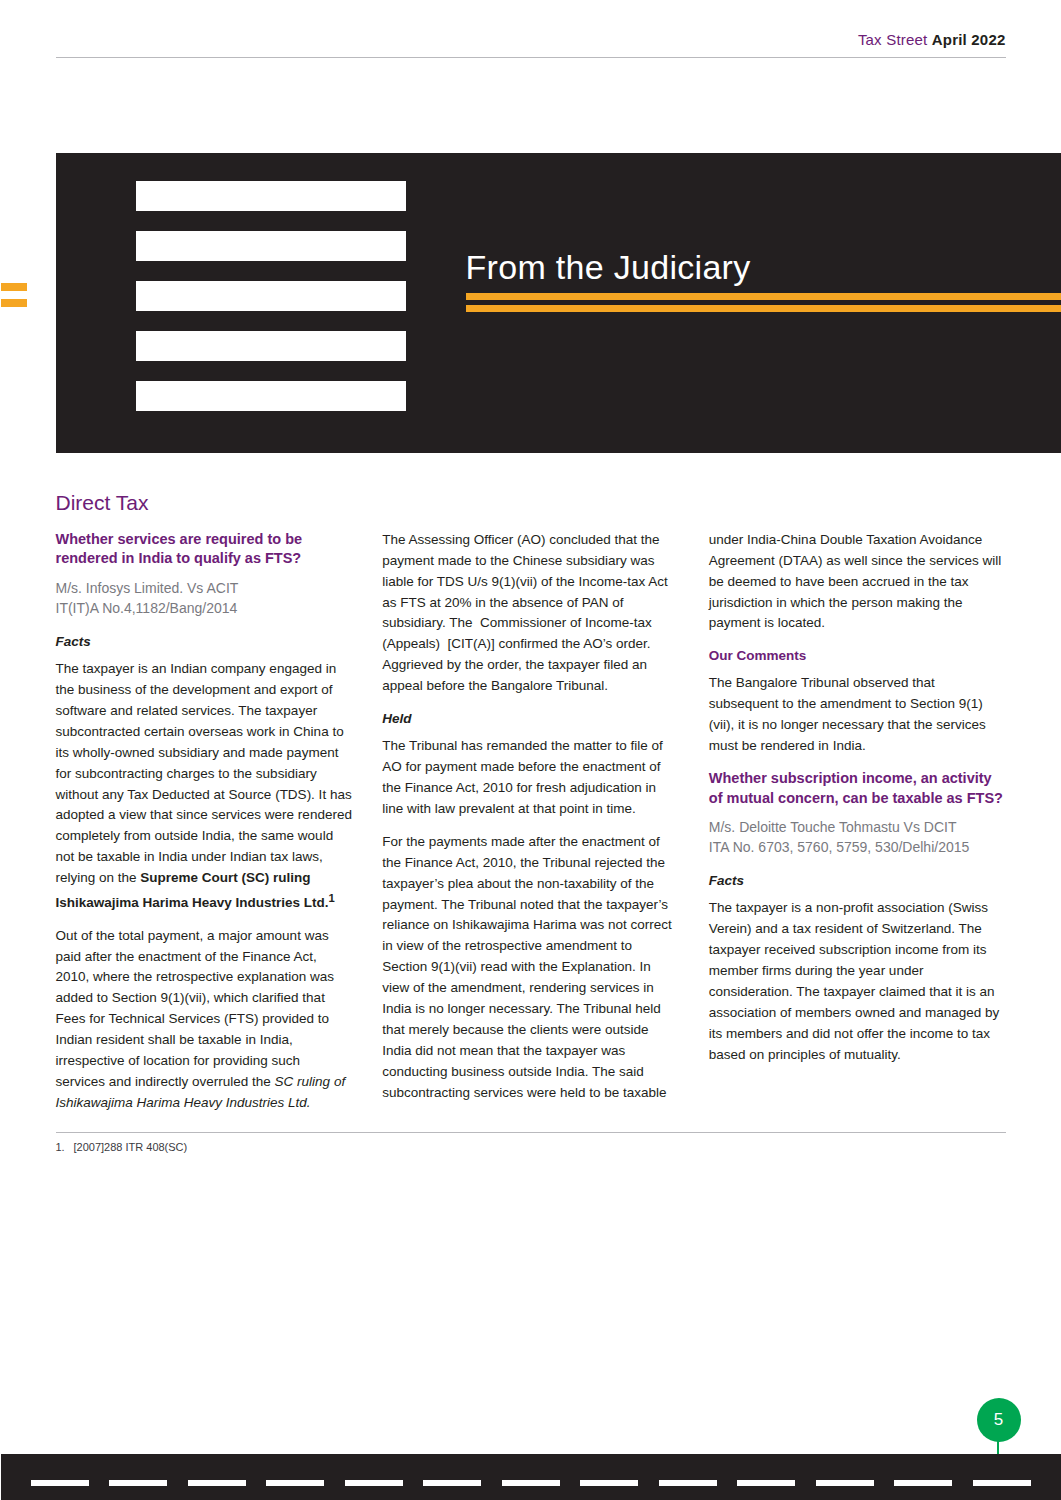Tax Street April 2022
From the Judiciary
Direct Tax
Whether services are required to be rendered in India to qualify as FTS?
M/s. Infosys Limited. Vs ACIT
IT(IT)A No.4,1182/Bang/2014
Facts
The taxpayer is an Indian company engaged in the business of the development and export of software and related services. The taxpayer subcontracted certain overseas work in China to its wholly-owned subsidiary and made payment for subcontracting charges to the subsidiary without any Tax Deducted at Source (TDS). It has adopted a view that since services were rendered completely from outside India, the same would not be taxable in India under Indian tax laws, relying on the Supreme Court (SC) ruling Ishikawajima Harima Heavy Industries Ltd.1
Out of the total payment, a major amount was paid after the enactment of the Finance Act, 2010, where the retrospective explanation was added to Section 9(1)(vii), which clarified that Fees for Technical Services (FTS) provided to Indian resident shall be taxable in India, irrespective of location for providing such services and indirectly overruled the SC ruling of Ishikawajima Harima Heavy Industries Ltd.
The Assessing Officer (AO) concluded that the payment made to the Chinese subsidiary was liable for TDS U/s 9(1)(vii) of the Income-tax Act as FTS at 20% in the absence of PAN of subsidiary. The Commissioner of Income-tax (Appeals) [CIT(A)] confirmed the AO’s order. Aggrieved by the order, the taxpayer filed an appeal before the Bangalore Tribunal.
Held
The Tribunal has remanded the matter to file of AO for payment made before the enactment of the Finance Act, 2010 for fresh adjudication in line with law prevalent at that point in time.
For the payments made after the enactment of the Finance Act, 2010, the Tribunal rejected the taxpayer’s plea about the non-taxability of the payment. The Tribunal noted that the taxpayer’s reliance on Ishikawajima Harima was not correct in view of the retrospective amendment to Section 9(1)(vii) read with the Explanation. In view of the amendment, rendering services in India is no longer necessary. The Tribunal held that merely because the clients were outside India did not mean that the taxpayer was conducting business outside India. The said subcontracting services were held to be taxable under India-China Double Taxation Avoidance Agreement (DTAA) as well since the services will be deemed to have been accrued in the tax jurisdiction in which the person making the payment is located.
Our Comments
The Bangalore Tribunal observed that subsequent to the amendment to Section 9(1)(vii), it is no longer necessary that the services must be rendered in India.
Whether subscription income, an activity of mutual concern, can be taxable as FTS?
M/s. Deloitte Touche Tohmastu Vs DCIT
ITA No. 6703, 5760, 5759, 530/Delhi/2015
Facts
The taxpayer is a non-profit association (Swiss Verein) and a tax resident of Switzerland. The taxpayer received subscription income from its member firms during the year under consideration. The taxpayer claimed that it is an association of members owned and managed by its members and did not offer the income to tax based on principles of mutuality.
1.[2007]288 ITR 408(SC)
5